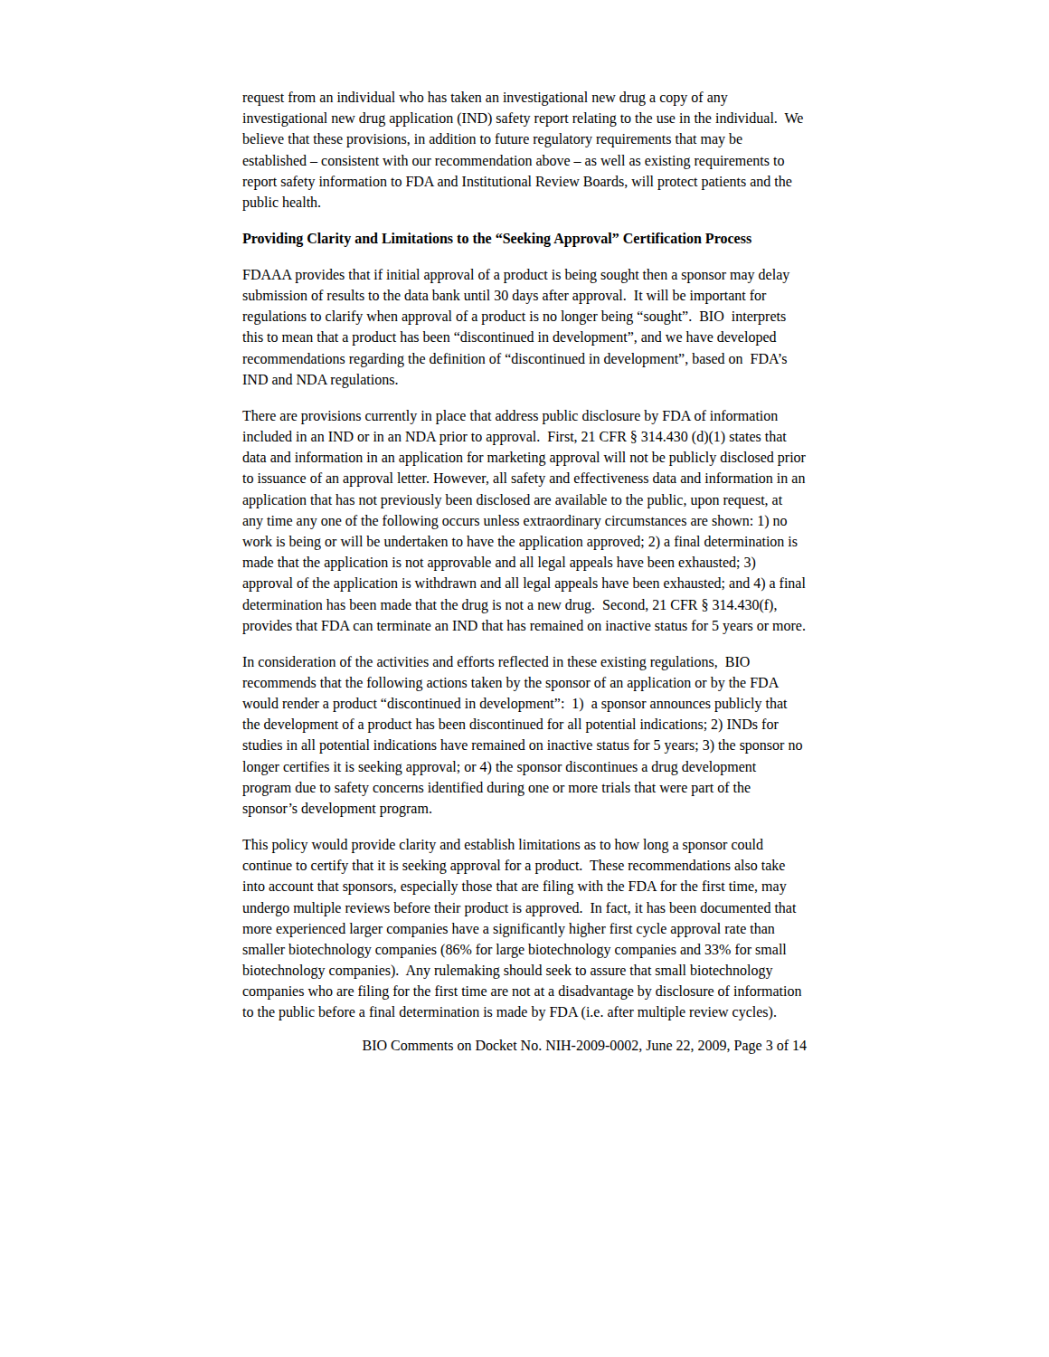request from an individual who has taken an investigational new drug a copy of any investigational new drug application (IND) safety report relating to the use in the individual. We believe that these provisions, in addition to future regulatory requirements that may be established – consistent with our recommendation above – as well as existing requirements to report safety information to FDA and Institutional Review Boards, will protect patients and the public health.
Providing Clarity and Limitations to the “Seeking Approval” Certification Process
FDAAA provides that if initial approval of a product is being sought then a sponsor may delay submission of results to the data bank until 30 days after approval. It will be important for regulations to clarify when approval of a product is no longer being “sought”. BIO interprets this to mean that a product has been “discontinued in development”, and we have developed recommendations regarding the definition of “discontinued in development”, based on FDA’s IND and NDA regulations.
There are provisions currently in place that address public disclosure by FDA of information included in an IND or in an NDA prior to approval. First, 21 CFR § 314.430 (d)(1) states that data and information in an application for marketing approval will not be publicly disclosed prior to issuance of an approval letter. However, all safety and effectiveness data and information in an application that has not previously been disclosed are available to the public, upon request, at any time any one of the following occurs unless extraordinary circumstances are shown: 1) no work is being or will be undertaken to have the application approved; 2) a final determination is made that the application is not approvable and all legal appeals have been exhausted; 3) approval of the application is withdrawn and all legal appeals have been exhausted; and 4) a final determination has been made that the drug is not a new drug. Second, 21 CFR § 314.430(f), provides that FDA can terminate an IND that has remained on inactive status for 5 years or more.
In consideration of the activities and efforts reflected in these existing regulations, BIO recommends that the following actions taken by the sponsor of an application or by the FDA would render a product “discontinued in development”: 1) a sponsor announces publicly that the development of a product has been discontinued for all potential indications; 2) INDs for studies in all potential indications have remained on inactive status for 5 years; 3) the sponsor no longer certifies it is seeking approval; or 4) the sponsor discontinues a drug development program due to safety concerns identified during one or more trials that were part of the sponsor’s development program.
This policy would provide clarity and establish limitations as to how long a sponsor could continue to certify that it is seeking approval for a product. These recommendations also take into account that sponsors, especially those that are filing with the FDA for the first time, may undergo multiple reviews before their product is approved. In fact, it has been documented that more experienced larger companies have a significantly higher first cycle approval rate than smaller biotechnology companies (86% for large biotechnology companies and 33% for small biotechnology companies). Any rulemaking should seek to assure that small biotechnology companies who are filing for the first time are not at a disadvantage by disclosure of information to the public before a final determination is made by FDA (i.e. after multiple review cycles).
BIO Comments on Docket No. NIH-2009-0002, June 22, 2009, Page 3 of 14